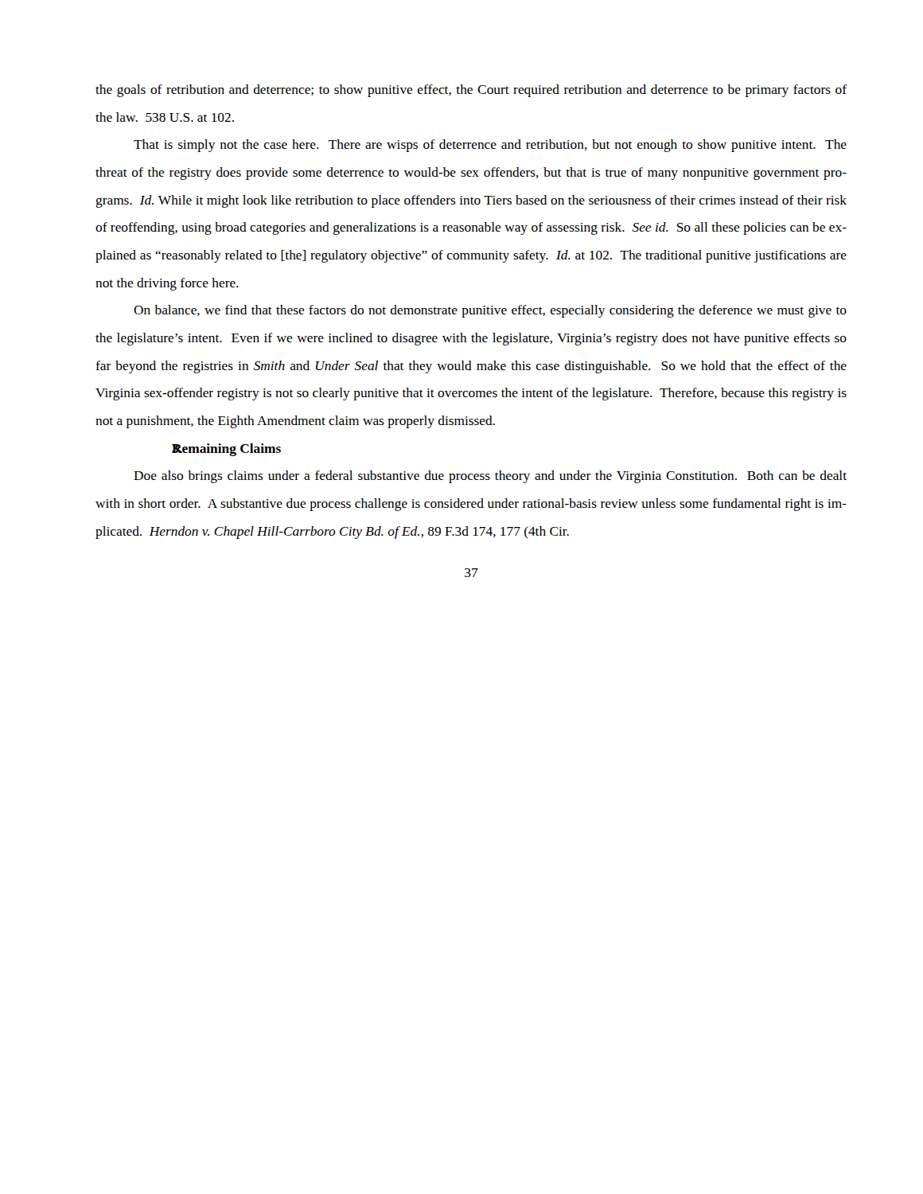the goals of retribution and deterrence; to show punitive effect, the Court required retribution and deterrence to be primary factors of the law. 538 U.S. at 102.
That is simply not the case here. There are wisps of deterrence and retribution, but not enough to show punitive intent. The threat of the registry does provide some deterrence to would-be sex offenders, but that is true of many nonpunitive government programs. Id. While it might look like retribution to place offenders into Tiers based on the seriousness of their crimes instead of their risk of reoffending, using broad categories and generalizations is a reasonable way of assessing risk. See id. So all these policies can be explained as “reasonably related to [the] regulatory objective” of community safety. Id. at 102. The traditional punitive justifications are not the driving force here.
On balance, we find that these factors do not demonstrate punitive effect, especially considering the deference we must give to the legislature’s intent. Even if we were inclined to disagree with the legislature, Virginia’s registry does not have punitive effects so far beyond the registries in Smith and Under Seal that they would make this case distinguishable. So we hold that the effect of the Virginia sex-offender registry is not so clearly punitive that it overcomes the intent of the legislature. Therefore, because this registry is not a punishment, the Eighth Amendment claim was properly dismissed.
3. Remaining Claims
Doe also brings claims under a federal substantive due process theory and under the Virginia Constitution. Both can be dealt with in short order. A substantive due process challenge is considered under rational-basis review unless some fundamental right is implicated. Herndon v. Chapel Hill-Carrboro City Bd. of Ed., 89 F.3d 174, 177 (4th Cir.
37